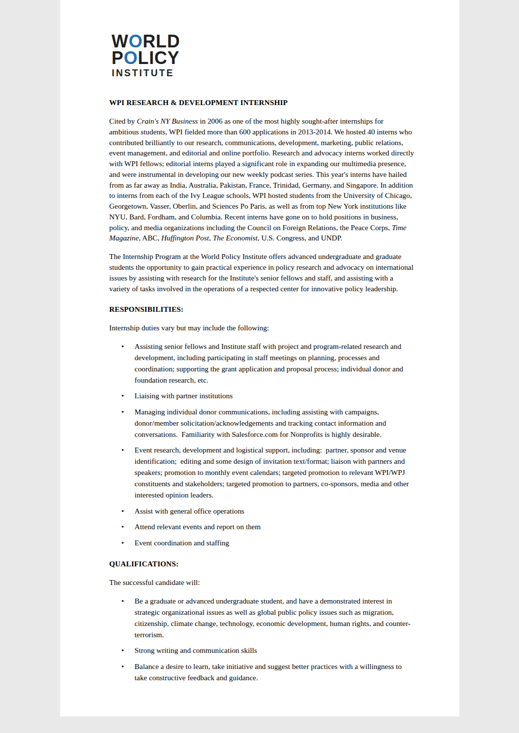WORLD POLICY INSTITUTE
WPI RESEARCH & DEVELOPMENT INTERNSHIP
Cited by Crain's NY Business in 2006 as one of the most highly sought-after internships for ambitious students, WPI fielded more than 600 applications in 2013-2014. We hosted 40 interns who contributed brilliantly to our research, communications, development, marketing, public relations, event management, and editorial and online portfolio. Research and advocacy interns worked directly with WPI fellows; editorial interns played a significant role in expanding our multimedia presence, and were instrumental in developing our new weekly podcast series. This year's interns have hailed from as far away as India, Australia, Pakistan, France, Trinidad, Germany, and Singapore. In addition to interns from each of the Ivy League schools, WPI hosted students from the University of Chicago, Georgetown, Vasser, Oberlin, and Sciences Po Paris, as well as from top New York institutions like NYU, Bard, Fordham, and Columbia. Recent interns have gone on to hold positions in business, policy, and media organizations including the Council on Foreign Relations, the Peace Corps, Time Magazine, ABC, Huffington Post, The Economist, U.S. Congress, and UNDP.
The Internship Program at the World Policy Institute offers advanced undergraduate and graduate students the opportunity to gain practical experience in policy research and advocacy on international issues by assisting with research for the Institute's senior fellows and staff, and assisting with a variety of tasks involved in the operations of a respected center for innovative policy leadership.
RESPONSIBILITIES:
Internship duties vary but may include the following:
Assisting senior fellows and Institute staff with project and program-related research and development, including participating in staff meetings on planning, processes and coordination; supporting the grant application and proposal process; individual donor and foundation research, etc.
Liaising with partner institutions
Managing individual donor communications, including assisting with campaigns, donor/member solicitation/acknowledgements and tracking contact information and conversations. Familiarity with Salesforce.com for Nonprofits is highly desirable.
Event research, development and logistical support, including: partner, sponsor and venue identification; editing and some design of invitation text/format; liaison with partners and speakers; promotion to monthly event calendars; targeted promotion to relevant WPI/WPJ constituents and stakeholders; targeted promotion to partners, co-sponsors, media and other interested opinion leaders.
Assist with general office operations
Attend relevant events and report on them
Event coordination and staffing
QUALIFICATIONS:
The successful candidate will:
Be a graduate or advanced undergraduate student, and have a demonstrated interest in strategic organizational issues as well as global public policy issues such as migration, citizenship, climate change, technology, economic development, human rights, and counter-terrorism.
Strong writing and communication skills
Balance a desire to learn, take initiative and suggest better practices with a willingness to take constructive feedback and guidance.